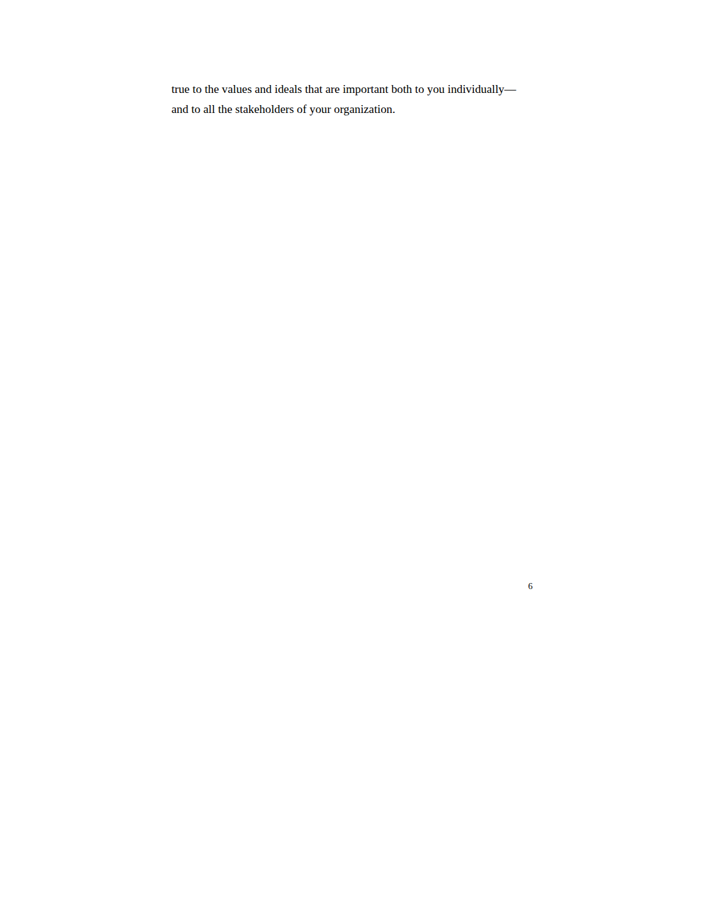true to the values and ideals that are important both to you individually—and to all the stakeholders of your organization.
6